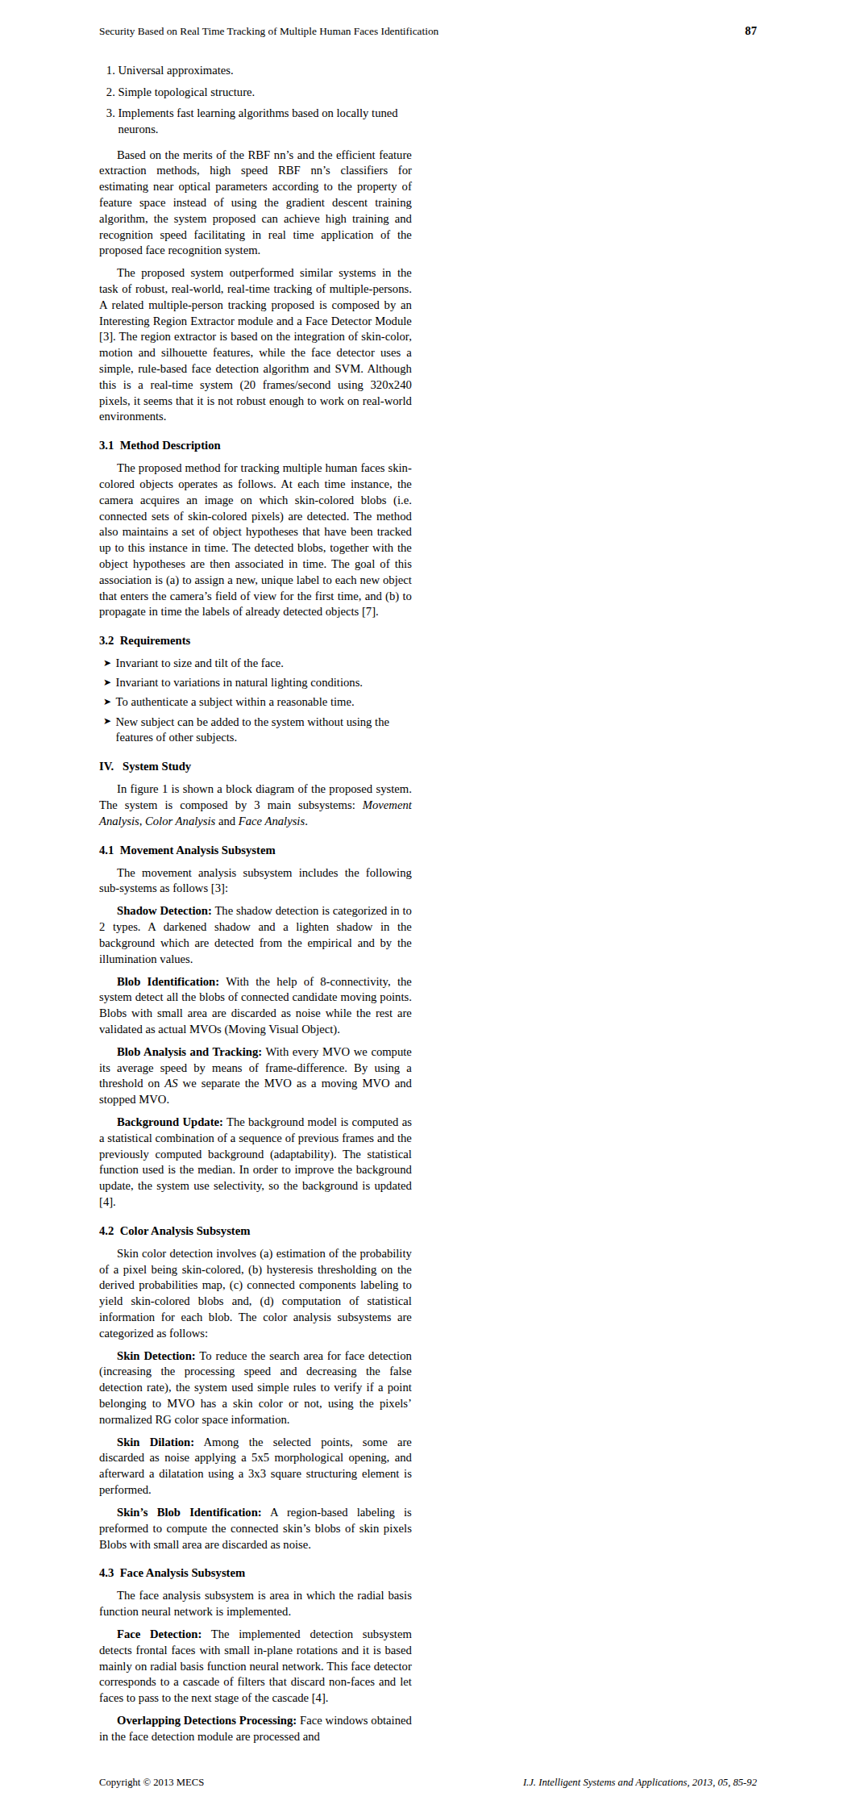Security Based on Real Time Tracking of Multiple Human Faces Identification 87
Universal approximates.
Simple topological structure.
Implements fast learning algorithms based on locally tuned neurons.
Based on the merits of the RBF nn’s and the efficient feature extraction methods, high speed RBF nn’s classifiers for estimating near optical parameters according to the property of feature space instead of using the gradient descent training algorithm, the system proposed can achieve high training and recognition speed facilitating in real time application of the proposed face recognition system.
The proposed system outperformed similar systems in the task of robust, real-world, real-time tracking of multiple-persons. A related multiple-person tracking proposed is composed by an Interesting Region Extractor module and a Face Detector Module [3]. The region extractor is based on the integration of skin-color, motion and silhouette features, while the face detector uses a simple, rule-based face detection algorithm and SVM. Although this is a real-time system (20 frames/second using 320x240 pixels, it seems that it is not robust enough to work on real-world environments.
3.1 Method Description
The proposed method for tracking multiple human faces skin-colored objects operates as follows. At each time instance, the camera acquires an image on which skin-colored blobs (i.e. connected sets of skin-colored pixels) are detected. The method also maintains a set of object hypotheses that have been tracked up to this instance in time. The detected blobs, together with the object hypotheses are then associated in time. The goal of this association is (a) to assign a new, unique label to each new object that enters the camera’s field of view for the first time, and (b) to propagate in time the labels of already detected objects [7].
3.2 Requirements
Invariant to size and tilt of the face.
Invariant to variations in natural lighting conditions.
To authenticate a subject within a reasonable time.
New subject can be added to the system without using the features of other subjects.
IV. System Study
In figure 1 is shown a block diagram of the proposed system. The system is composed by 3 main subsystems: Movement Analysis, Color Analysis and Face Analysis.
4.1 Movement Analysis Subsystem
The movement analysis subsystem includes the following sub-systems as follows [3]:
Shadow Detection: The shadow detection is categorized in to 2 types. A darkened shadow and a lighten shadow in the background which are detected from the empirical and by the illumination values.
Blob Identification: With the help of 8-connectivity, the system detect all the blobs of connected candidate moving points. Blobs with small area are discarded as noise while the rest are validated as actual MVOs (Moving Visual Object).
Blob Analysis and Tracking: With every MVO we compute its average speed by means of frame-difference. By using a threshold on AS we separate the MVO as a moving MVO and stopped MVO.
Background Update: The background model is computed as a statistical combination of a sequence of previous frames and the previously computed background (adaptability). The statistical function used is the median. In order to improve the background update, the system use selectivity, so the background is updated [4].
4.2 Color Analysis Subsystem
Skin color detection involves (a) estimation of the probability of a pixel being skin-colored, (b) hysteresis thresholding on the derived probabilities map, (c) connected components labeling to yield skin-colored blobs and, (d) computation of statistical information for each blob. The color analysis subsystems are categorized as follows:
Skin Detection: To reduce the search area for face detection (increasing the processing speed and decreasing the false detection rate), the system used simple rules to verify if a point belonging to MVO has a skin color or not, using the pixels’ normalized RG color space information.
Skin Dilation: Among the selected points, some are discarded as noise applying a 5x5 morphological opening, and afterward a dilatation using a 3x3 square structuring element is performed.
Skin’s Blob Identification: A region-based labeling is preformed to compute the connected skin’s blobs of skin pixels Blobs with small area are discarded as noise.
4.3 Face Analysis Subsystem
The face analysis subsystem is area in which the radial basis function neural network is implemented.
Face Detection: The implemented detection subsystem detects frontal faces with small in-plane rotations and it is based mainly on radial basis function neural network. This face detector corresponds to a cascade of filters that discard non-faces and let faces to pass to the next stage of the cascade [4].
Overlapping Detections Processing: Face windows obtained in the face detection module are processed and
Copyright © 2013 MECS I.J. Intelligent Systems and Applications, 2013, 05, 85-92